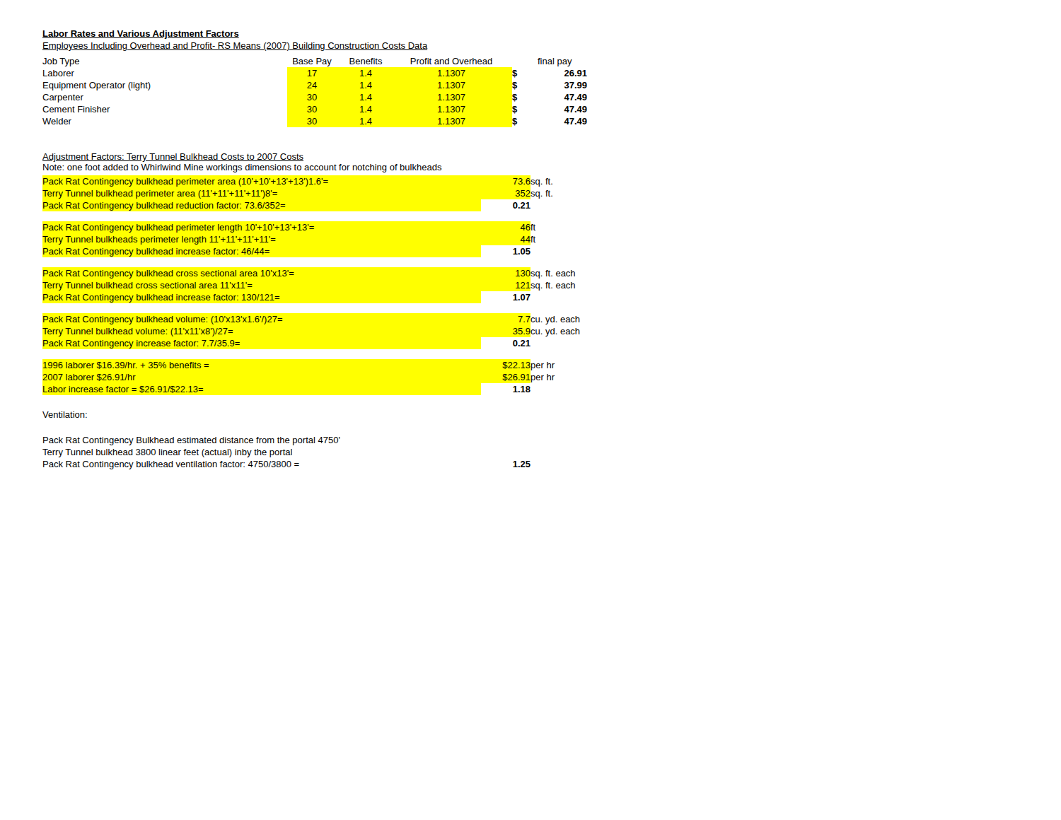Labor Rates and Various Adjustment Factors
Employees Including Overhead and Profit- RS Means (2007) Building Construction Costs Data
| Job Type | Base Pay | Benefits | Profit and Overhead | | final pay |
| --- | --- | --- | --- | --- | --- |
| Laborer | 17 | 1.4 | 1.1307 | $ | 26.91 |
| Equipment Operator (light) | 24 | 1.4 | 1.1307 | $ | 37.99 |
| Carpenter | 30 | 1.4 | 1.1307 | $ | 47.49 |
| Cement Finisher | 30 | 1.4 | 1.1307 | $ | 47.49 |
| Welder | 30 | 1.4 | 1.1307 | $ | 47.49 |
Adjustment Factors: Terry Tunnel Bulkhead Costs to 2007 Costs
Note: one foot added to Whirlwind Mine workings dimensions to account for notching of bulkheads
| Pack Rat Contingency bulkhead perimeter area (10'+10'+13'+13')1.6'= | 73.6 | sq. ft. |
| Terry Tunnel bulkhead perimeter area (11'+11'+11'+11')8'= | 352 | sq. ft. |
| Pack Rat Contingency bulkhead reduction factor: 73.6/352= | 0.21 | |
| Pack Rat Contingency bulkhead perimeter length 10'+10'+13'+13'= | 46 | ft |
| Terry Tunnel bulkheads perimeter length 11'+11'+11'+11'= | 44 | ft |
| Pack Rat Contingency bulkhead increase factor: 46/44= | 1.05 | |
| Pack Rat Contingency bulkhead cross sectional area 10'x13'= | 130 | sq. ft. each |
| Terry Tunnel bulkhead cross sectional area 11'x11'= | 121 | sq. ft. each |
| Pack Rat Contingency bulkhead increase factor: 130/121= | 1.07 | |
| Pack Rat Contingency bulkhead volume: (10'x13'x1.6'/)27= | 7.7 | cu. yd. each |
| Terry Tunnel bulkhead volume: (11'x11'x8')/27= | 35.9 | cu. yd. each |
| Pack Rat Contingency increase factor: 7.7/35.9= | 0.21 | |
| 1996 laborer $16.39/hr. + 35% benefits = | $22.13 | per hr |
| 2007 laborer $26.91/hr | $26.91 | per hr |
| Labor increase factor = $26.91/$22.13= | 1.18 | |
Ventilation:
| Pack Rat Contingency Bulkhead estimated distance from the portal 4750' | | |
| Terry Tunnel bulkhead 3800 linear feet (actual) inby the portal | | |
| Pack Rat Contingency bulkhead ventilation factor: 4750/3800 = | 1.25 | |